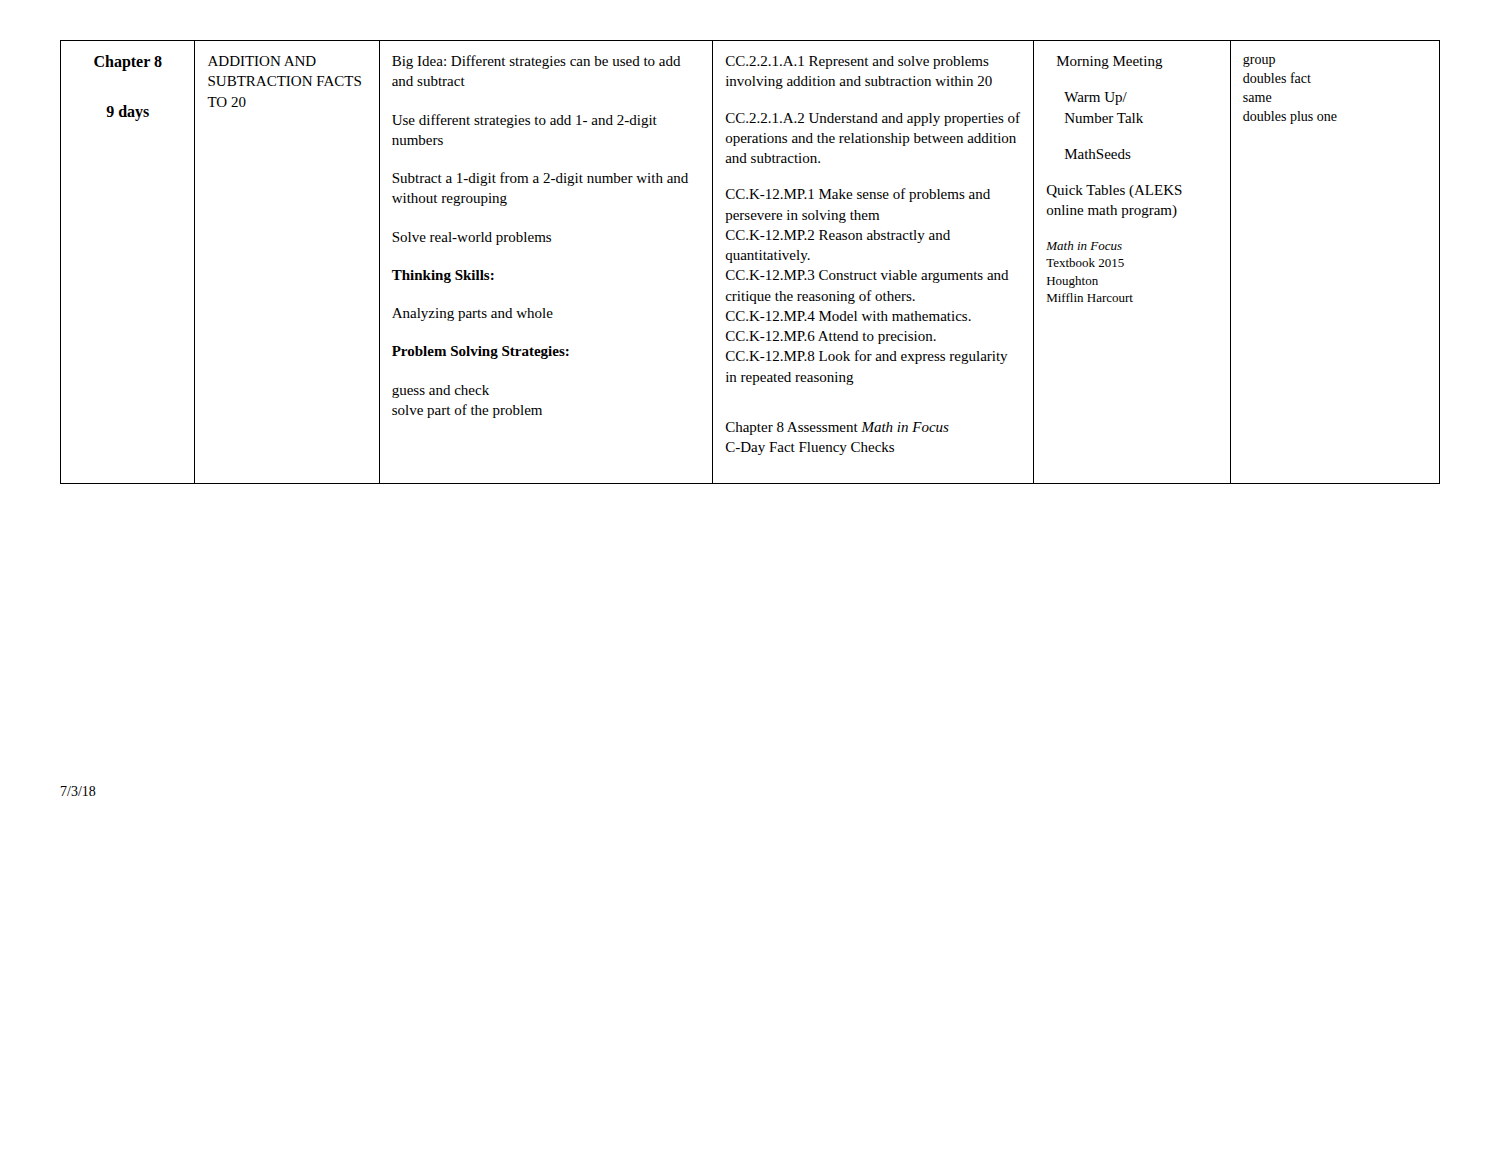| Chapter 8 9 days | ADDITION AND SUBTRACTION FACTS TO 20 | Big Idea: Different strategies can be used to add and subtract Use different strategies to add 1- and 2-digit numbers Subtract a 1-digit from a 2-digit number with and without regrouping Solve real-world problems Thinking Skills: Analyzing parts and whole Problem Solving Strategies: guess and check solve part of the problem | CC.2.2.1.A.1 Represent and solve problems involving addition and subtraction within 20 CC.2.2.1.A.2 Understand and apply properties of operations and the relationship between addition and subtraction. CC.K-12.MP.1 Make sense of problems and persevere in solving them CC.K-12.MP.2 Reason abstractly and quantitatively. CC.K-12.MP.3 Construct viable arguments and critique the reasoning of others. CC.K-12.MP.4 Model with mathematics. CC.K-12.MP.6 Attend to precision. CC.K-12.MP.8 Look for and express regularity in repeated reasoning Chapter 8 Assessment Math in Focus C-Day Fact Fluency Checks | Morning Meeting Warm Up/ Number Talk MathSeeds Quick Tables (ALEKS online math program) Math in Focus Textbook 2015 Houghton Mifflin Harcourt | group doubles fact same doubles plus one |
7/3/18